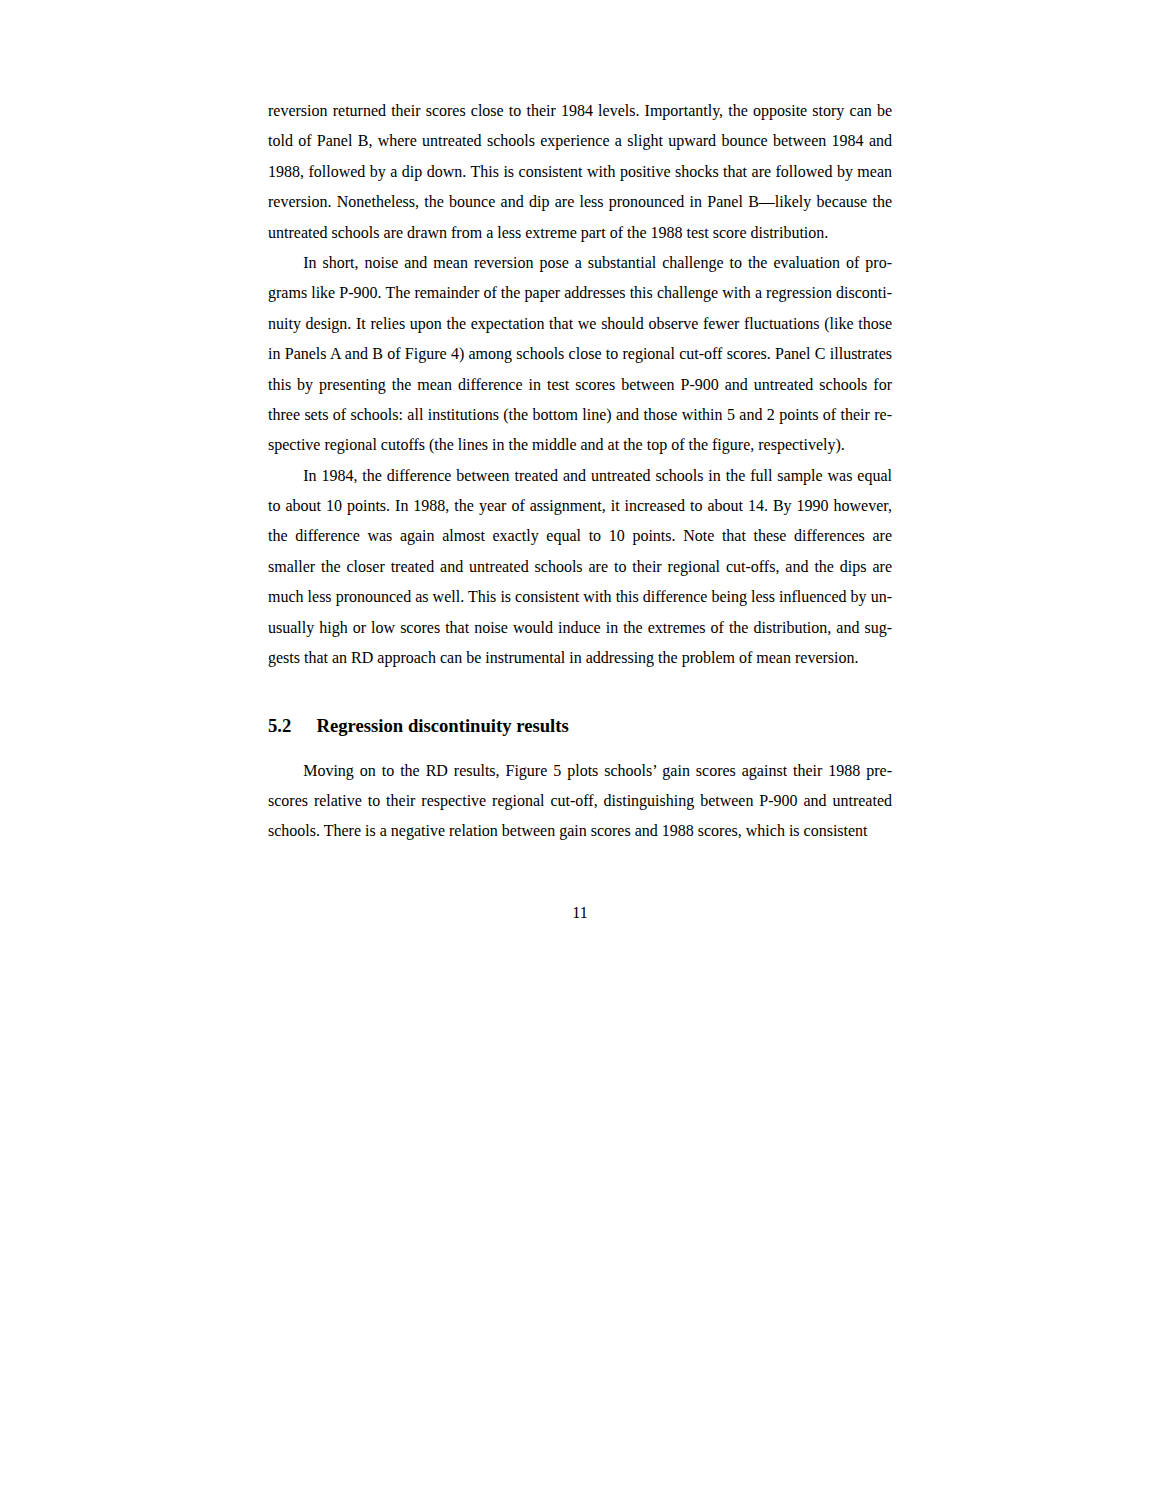reversion returned their scores close to their 1984 levels. Importantly, the opposite story can be told of Panel B, where untreated schools experience a slight upward bounce between 1984 and 1988, followed by a dip down. This is consistent with positive shocks that are followed by mean reversion. Nonetheless, the bounce and dip are less pronounced in Panel B—likely because the untreated schools are drawn from a less extreme part of the 1988 test score distribution.
In short, noise and mean reversion pose a substantial challenge to the evaluation of programs like P-900. The remainder of the paper addresses this challenge with a regression discontinuity design. It relies upon the expectation that we should observe fewer fluctuations (like those in Panels A and B of Figure 4) among schools close to regional cut-off scores. Panel C illustrates this by presenting the mean difference in test scores between P-900 and untreated schools for three sets of schools: all institutions (the bottom line) and those within 5 and 2 points of their respective regional cutoffs (the lines in the middle and at the top of the figure, respectively).
In 1984, the difference between treated and untreated schools in the full sample was equal to about 10 points. In 1988, the year of assignment, it increased to about 14. By 1990 however, the difference was again almost exactly equal to 10 points. Note that these differences are smaller the closer treated and untreated schools are to their regional cut-offs, and the dips are much less pronounced as well. This is consistent with this difference being less influenced by unusually high or low scores that noise would induce in the extremes of the distribution, and suggests that an RD approach can be instrumental in addressing the problem of mean reversion.
5.2 Regression discontinuity results
Moving on to the RD results, Figure 5 plots schools’ gain scores against their 1988 pre-scores relative to their respective regional cut-off, distinguishing between P-900 and untreated schools. There is a negative relation between gain scores and 1988 scores, which is consistent
11